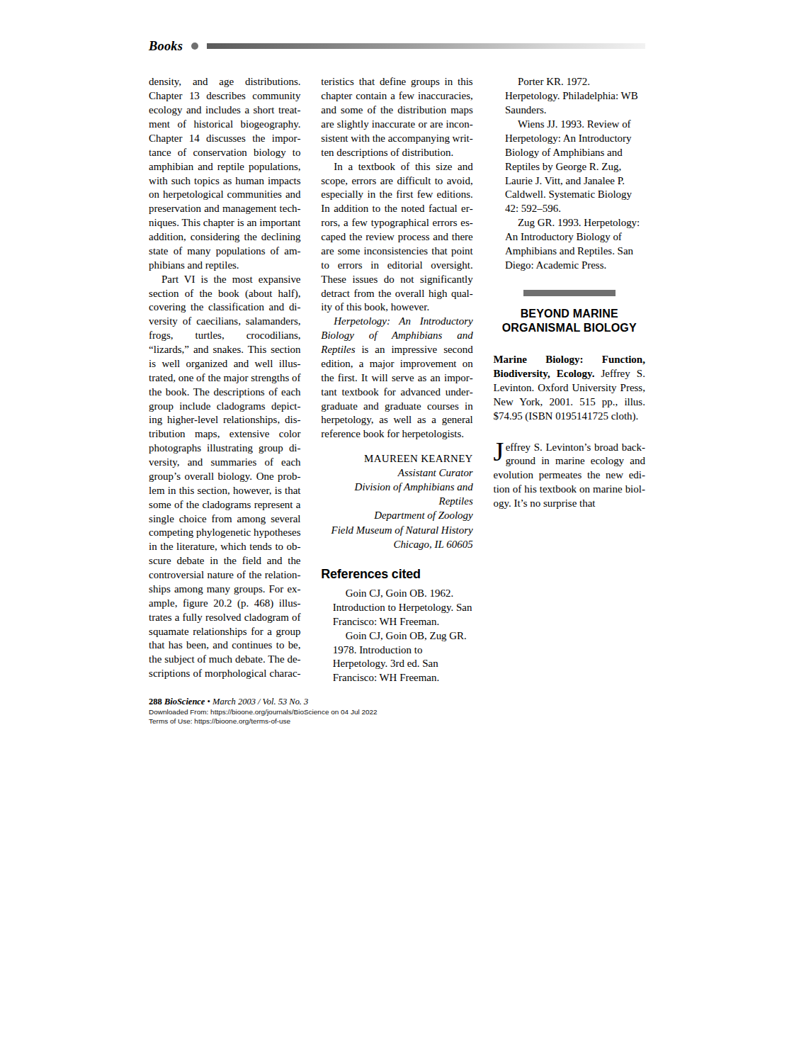Books
density, and age distributions. Chapter 13 describes community ecology and includes a short treatment of historical biogeography. Chapter 14 discusses the importance of conservation biology to amphibian and reptile populations, with such topics as human impacts on herpetological communities and preservation and management techniques. This chapter is an important addition, considering the declining state of many populations of amphibians and reptiles.
Part VI is the most expansive section of the book (about half), covering the classification and diversity of caecilians, salamanders, frogs, turtles, crocodilians, “lizards,” and snakes. This section is well organized and well illustrated, one of the major strengths of the book. The descriptions of each group include cladograms depicting higher-level relationships, distribution maps, extensive color photographs illustrating group diversity, and summaries of each group’s overall biology. One problem in this section, however, is that some of the cladograms represent a single choice from among several competing phylogenetic hypotheses in the literature, which tends to obscure debate in the field and the controversial nature of the relationships among many groups. For example, figure 20.2 (p. 468) illustrates a fully resolved cladogram of squamate relationships for a group that has been, and continues to be, the subject of much debate. The descriptions of morphological characteristics that define groups in this chapter contain a few inaccuracies, and some of the distribution maps are slightly inaccurate or are inconsistent with the accompanying written descriptions of distribution.
In a textbook of this size and scope, errors are difficult to avoid, especially in the first few editions. In addition to the noted factual errors, a few typographical errors escaped the review process and there are some inconsistencies that point to errors in editorial oversight. These issues do not significantly detract from the overall high quality of this book, however.
Herpetology: An Introductory Biology of Amphibians and Reptiles is an impressive second edition, a major improvement on the first. It will serve as an important textbook for advanced undergraduate and graduate courses in herpetology, as well as a general reference book for herpetologists.
MAUREEN KEARNEY
Assistant Curator
Division of Amphibians and Reptiles
Department of Zoology
Field Museum of Natural History
Chicago, IL 60605
References cited
Goin CJ, Goin OB. 1962. Introduction to Herpetology. San Francisco: WH Freeman.
Goin CJ, Goin OB, Zug GR. 1978. Introduction to Herpetology. 3rd ed. San Francisco: WH Freeman.
Porter KR. 1972. Herpetology. Philadelphia: WB Saunders.
Wiens JJ. 1993. Review of Herpetology: An Introductory Biology of Amphibians and Reptiles by George R. Zug, Laurie J. Vitt, and Janalee P. Caldwell. Systematic Biology 42: 592–596.
Zug GR. 1993. Herpetology: An Introductory Biology of Amphibians and Reptiles. San Diego: Academic Press.
BEYOND MARINE
ORGANISMAL BIOLOGY
Marine Biology: Function, Biodiversity, Ecology. Jeffrey S. Levinton. Oxford University Press, New York, 2001. 515 pp., illus. $74.95 (ISBN 0195141725 cloth).
Jeffrey S. Levinton’s broad background in marine ecology and evolution permeates the new edition of his textbook on marine biology. It’s no surprise that
288 BioScience • March 2003 / Vol. 53 No. 3
Downloaded From: https://bioone.org/journals/BioScience on 04 Jul 2022
Terms of Use: https://bioone.org/terms-of-use